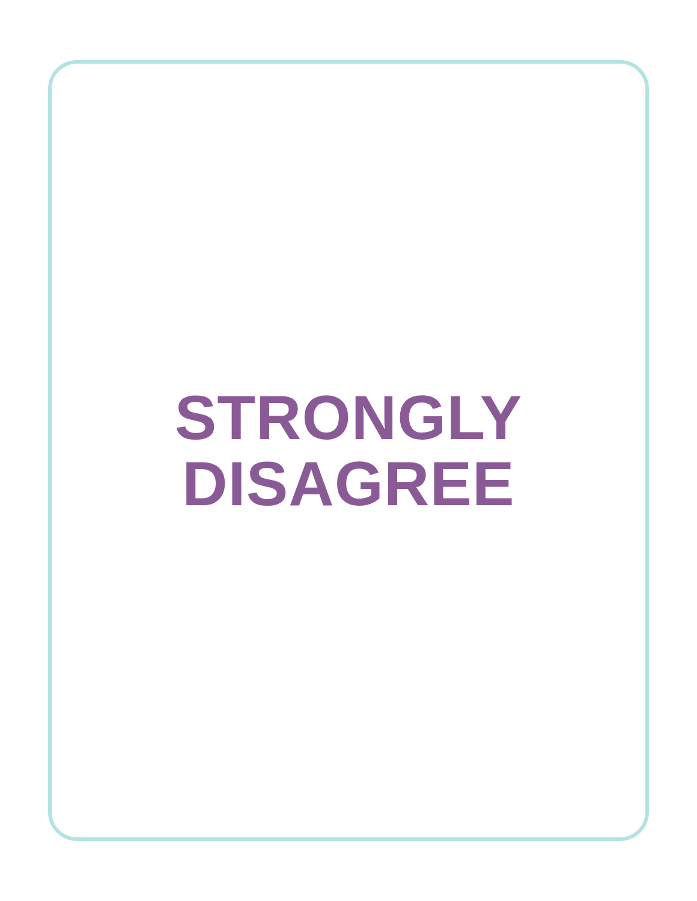Strongly Disagree